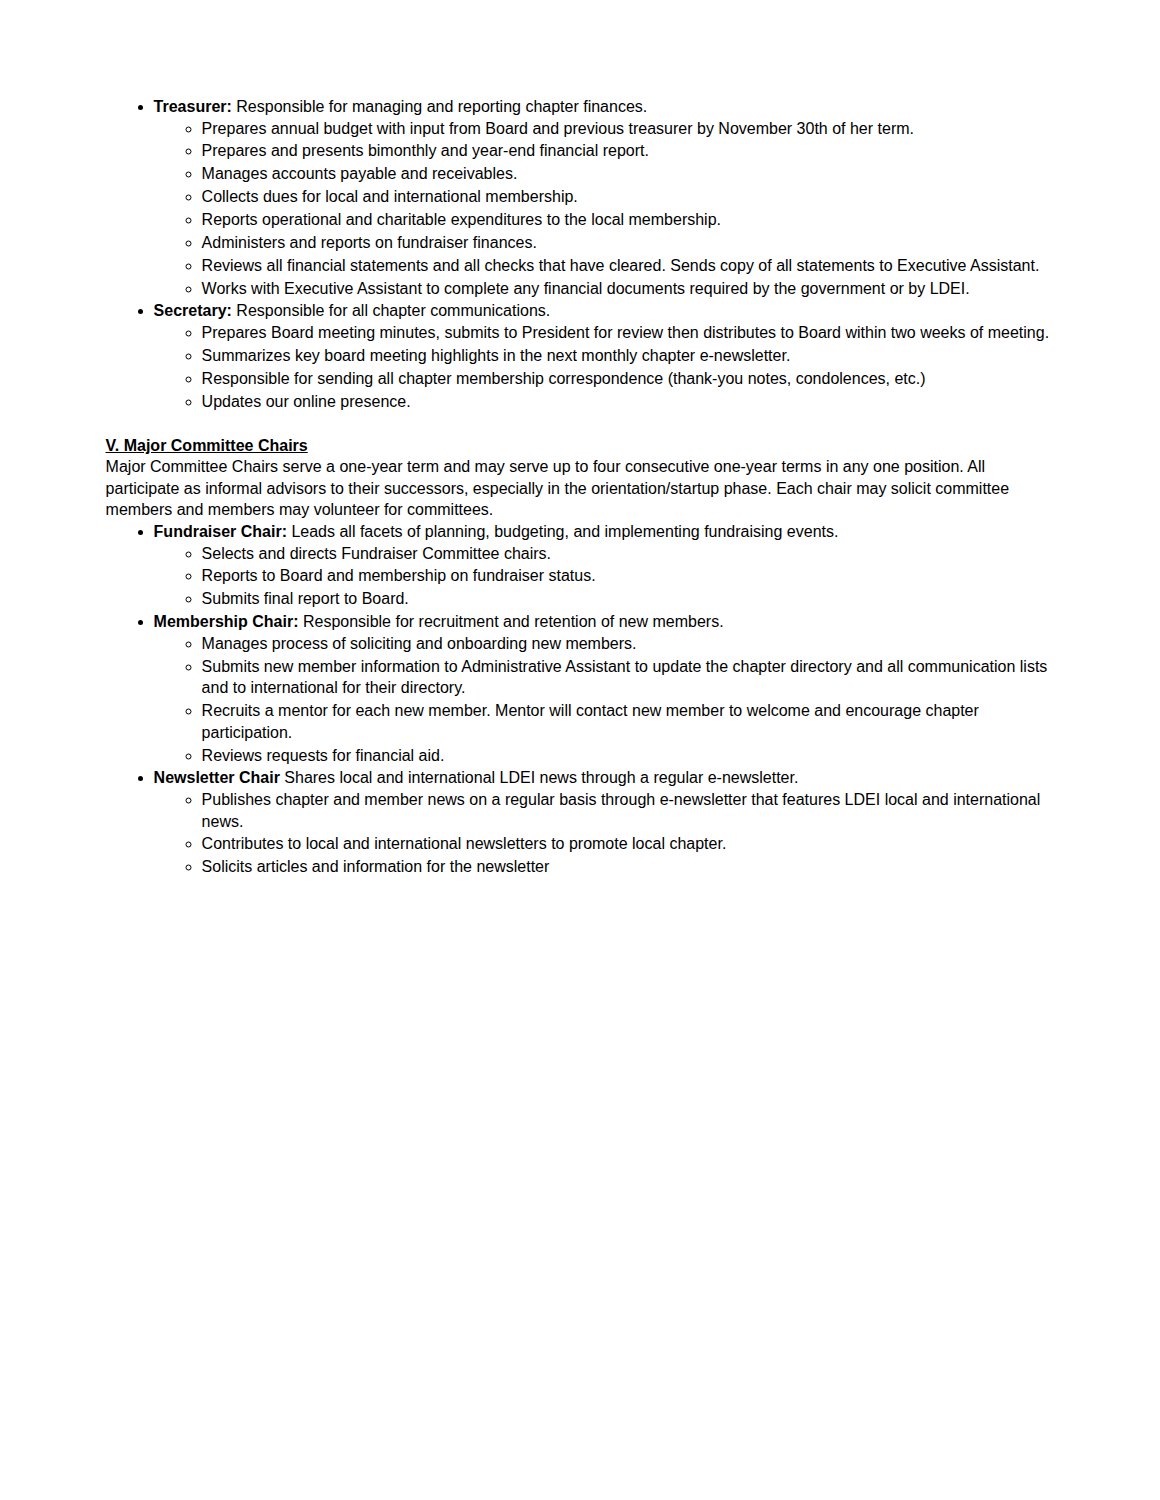Treasurer: Responsible for managing and reporting chapter finances.
Prepares annual budget with input from Board and previous treasurer by November 30th of her term.
Prepares and presents bimonthly and year-end financial report.
Manages accounts payable and receivables.
Collects dues for local and international membership.
Reports operational and charitable expenditures to the local membership.
Administers and reports on fundraiser finances.
Reviews all financial statements and all checks that have cleared. Sends copy of all statements to Executive Assistant.
Works with Executive Assistant to complete any financial documents required by the government or by LDEI.
Secretary: Responsible for all chapter communications.
Prepares Board meeting minutes, submits to President for review then distributes to Board within two weeks of meeting.
Summarizes key board meeting highlights in the next monthly chapter e-newsletter.
Responsible for sending all chapter membership correspondence (thank-you notes, condolences, etc.)
Updates our online presence.
V. Major Committee Chairs
Major Committee Chairs serve a one-year term and may serve up to four consecutive one-year terms in any one position. All participate as informal advisors to their successors, especially in the orientation/startup phase. Each chair may solicit committee members and members may volunteer for committees.
Fundraiser Chair: Leads all facets of planning, budgeting, and implementing fundraising events.
Selects and directs Fundraiser Committee chairs.
Reports to Board and membership on fundraiser status.
Submits final report to Board.
Membership Chair: Responsible for recruitment and retention of new members.
Manages process of soliciting and onboarding new members.
Submits new member information to Administrative Assistant to update the chapter directory and all communication lists and to international for their directory.
Recruits a mentor for each new member. Mentor will contact new member to welcome and encourage chapter participation.
Reviews requests for financial aid.
Newsletter Chair Shares local and international LDEI news through a regular e-newsletter.
Publishes chapter and member news on a regular basis through e-newsletter that features LDEI local and international news.
Contributes to local and international newsletters to promote local chapter.
Solicits articles and information for the newsletter